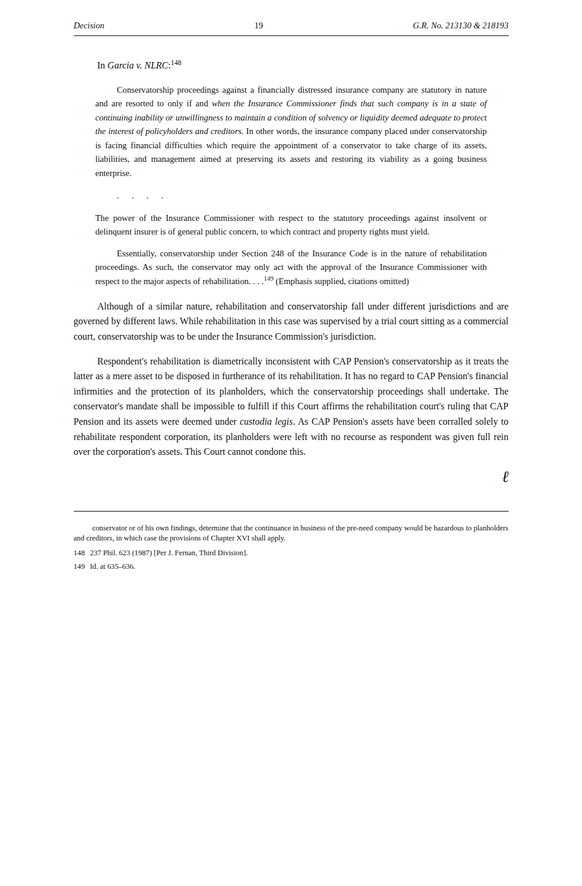Decision 19 G.R. No. 213130 & 218193
In Garcia v. NLRC:148
Conservatorship proceedings against a financially distressed insurance company are statutory in nature and are resorted to only if and when the Insurance Commissioner finds that such company is in a state of continuing inability or unwillingness to maintain a condition of solvency or liquidity deemed adequate to protect the interest of policyholders and creditors. In other words, the insurance company placed under conservatorship is facing financial difficulties which require the appointment of a conservator to take charge of its assets, liabilities, and management aimed at preserving its assets and restoring its viability as a going business enterprise.
. . . .
The power of the Insurance Commissioner with respect to the statutory proceedings against insolvent or delinquent insurer is of general public concern, to which contract and property rights must yield.
Essentially, conservatorship under Section 248 of the Insurance Code is in the nature of rehabilitation proceedings. As such, the conservator may only act with the approval of the Insurance Commissioner with respect to the major aspects of rehabilitation. . . .149 (Emphasis supplied, citations omitted)
Although of a similar nature, rehabilitation and conservatorship fall under different jurisdictions and are governed by different laws. While rehabilitation in this case was supervised by a trial court sitting as a commercial court, conservatorship was to be under the Insurance Commission's jurisdiction.
Respondent's rehabilitation is diametrically inconsistent with CAP Pension's conservatorship as it treats the latter as a mere asset to be disposed in furtherance of its rehabilitation. It has no regard to CAP Pension's financial infirmities and the protection of its planholders, which the conservatorship proceedings shall undertake. The conservator's mandate shall be impossible to fulfill if this Court affirms the rehabilitation court's ruling that CAP Pension and its assets were deemed under custodia legis. As CAP Pension's assets have been corralled solely to rehabilitate respondent corporation, its planholders were left with no recourse as respondent was given full rein over the corporation's assets. This Court cannot condone this.
ℓ
conservator or of his own findings, determine that the continuance in business of the pre-need company would be hazardous to planholders and creditors, in which case the provisions of Chapter XVI shall apply.
148237 Phil. 623 (1987) [Per J. Fernan, Third Division].
149 Id. at 635–636.